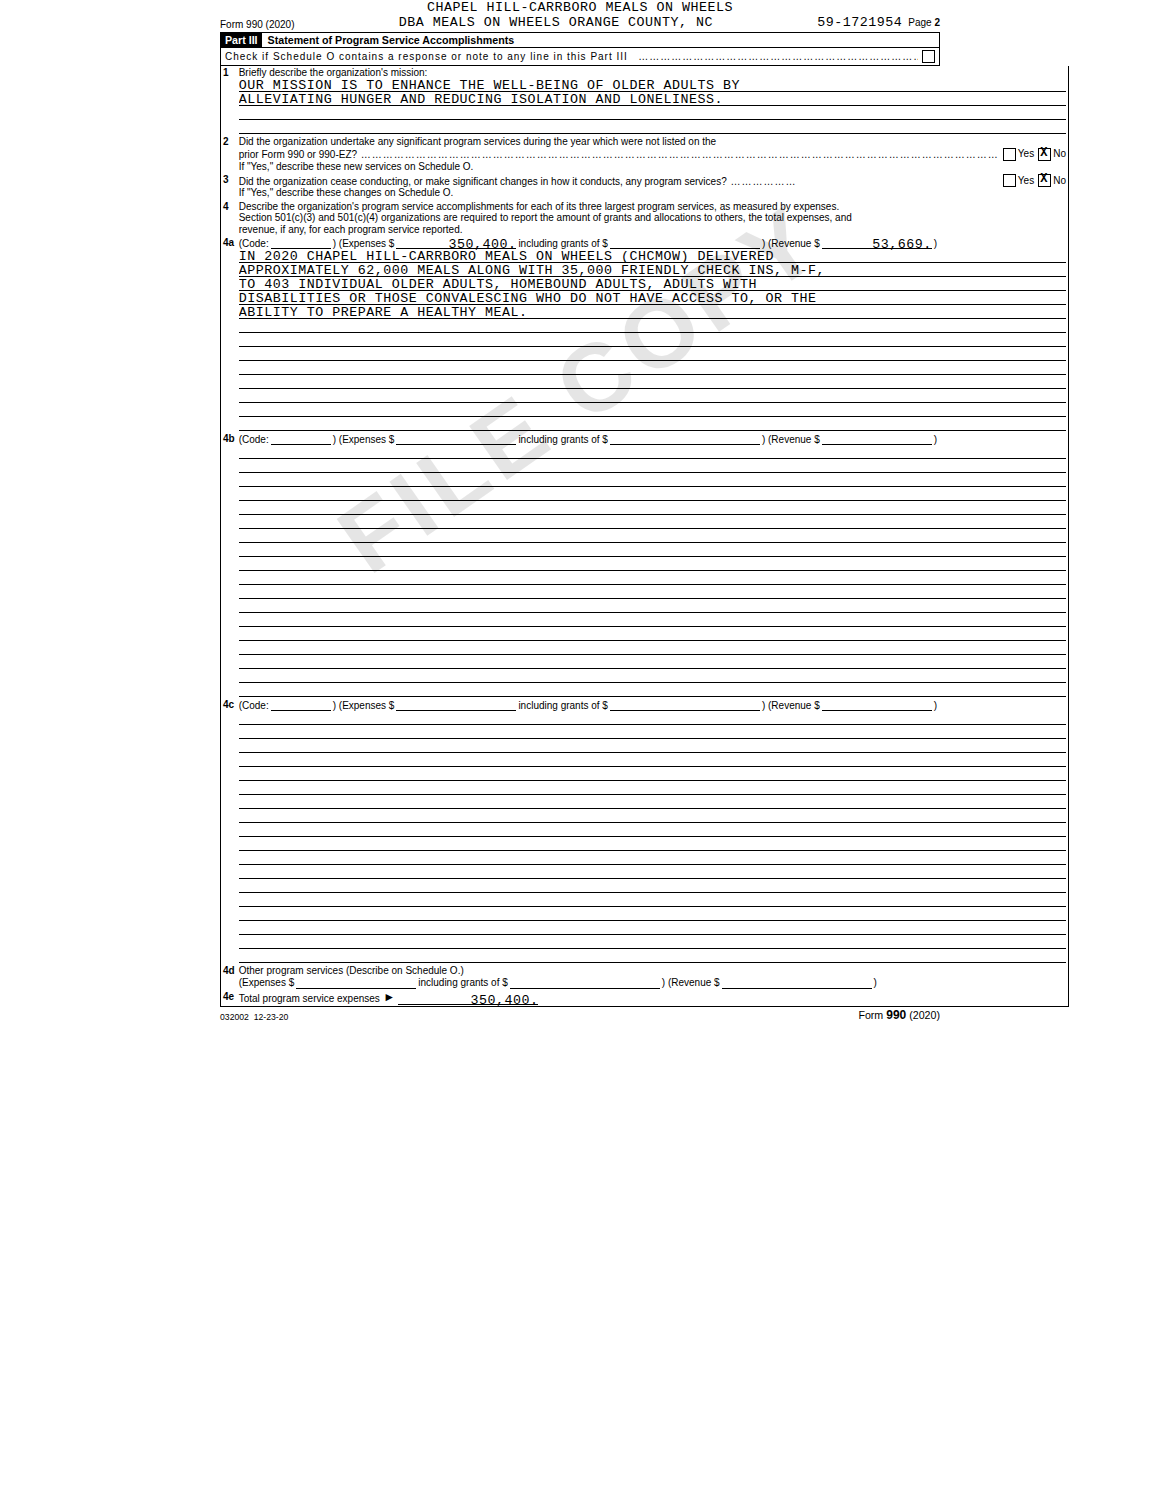FILE COPY
CHAPEL HILL-CARRBORO MEALS ON WHEELS
Form 990 (2020)
DBA MEALS ON WHEELS ORANGE COUNTY, NC
59-1721954 Page 2
Part III
Statement of Program Service Accomplishments
Check if Schedule O contains a response or note to any line in this Part III ……………………………………………………………………………………………………………………………………
| 1 | Briefly describe the organization's mission: OUR MISSION IS TO ENHANCE THE WELL-BEING OF OLDER ADULTS BY ALLEVIATING HUNGER AND REDUCING ISOLATION AND LONELINESS. |
| 2 | Did the organization undertake any significant program services during the year which were not listed on the prior Form 990 or 990-EZ? ………………………………………………………………………………………………………………………………………………………… Yes No If "Yes," describe these new services on Schedule O. |
| 3 | Did the organization cease conducting, or make significant changes in how it conducts, any program services? ……………… Yes No If "Yes," describe these changes on Schedule O. |
| 4 | Describe the organization's program service accomplishments for each of its three largest program services, as measured by expenses. Section 501(c)(3) and 501(c)(4) organizations are required to report the amount of grants and allocations to others, the total expenses, and revenue, if any, for each program service reported. |
| 4a | (Code: ) (Expenses $ 350,400. including grants of $ ) (Revenue $ 53,669. ) IN 2020 CHAPEL HILL-CARRBORO MEALS ON WHEELS (CHCMOW) DELIVERED APPROXIMATELY 62,000 MEALS ALONG WITH 35,000 FRIENDLY CHECK INS, M-F, TO 403 INDIVIDUAL OLDER ADULTS, HOMEBOUND ADULTS, ADULTS WITH DISABILITIES OR THOSE CONVALESCING WHO DO NOT HAVE ACCESS TO, OR THE ABILITY TO PREPARE A HEALTHY MEAL. |
| 4b | (Code: ) (Expenses $ including grants of $ ) (Revenue $ ) |
| 4c | (Code: ) (Expenses $ including grants of $ ) (Revenue $ ) |
| 4d | Other program services (Describe on Schedule O.) (Expenses $ including grants of $ ) (Revenue $ ) |
| 4e | Total program service expenses ► 350,400. |
032002 12-23-20
Form 990 (2020)